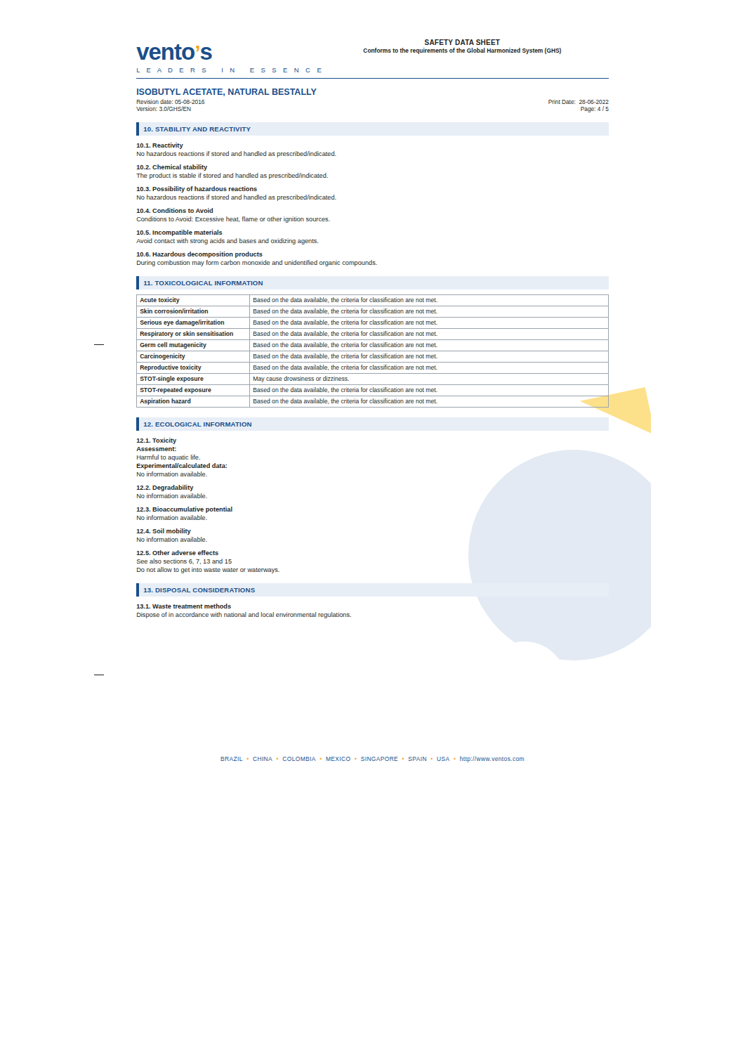vento’s
L E A D E R S I N E S S E N C E
SAFETY DATA SHEET
Conforms to the requirements of the Global Harmonized System (GHS)
ISOBUTYL ACETATE, NATURAL BESTALLY
Revision date: 05-08-2016
Version: 3.0/GHS/EN
Print Date: 28-06-2022
Page: 4 / 5
10. STABILITY AND REACTIVITY
10.1. Reactivity
No hazardous reactions if stored and handled as prescribed/indicated.
10.2. Chemical stability
The product is stable if stored and handled as prescribed/indicated.
10.3. Possibility of hazardous reactions
No hazardous reactions if stored and handled as prescribed/indicated.
10.4. Conditions to Avoid
Conditions to Avoid: Excessive heat, flame or other ignition sources.
10.5. Incompatible materials
Avoid contact with strong acids and bases and oxidizing agents.
10.6. Hazardous decomposition products
During combustion may form carbon monoxide and unidentified organic compounds.
11. TOXICOLOGICAL INFORMATION
| Acute toxicity | Based on the data available, the criteria for classification are not met. |
| Skin corrosion/irritation | Based on the data available, the criteria for classification are not met. |
| Serious eye damage/irritation | Based on the data available, the criteria for classification are not met. |
| Respiratory or skin sensitisation | Based on the data available, the criteria for classification are not met. |
| Germ cell mutagenicity | Based on the data available, the criteria for classification are not met. |
| Carcinogenicity | Based on the data available, the criteria for classification are not met. |
| Reproductive toxicity | Based on the data available, the criteria for classification are not met. |
| STOT-single exposure | May cause drowsiness or dizziness. |
| STOT-repeated exposure | Based on the data available, the criteria for classification are not met. |
| Aspiration hazard | Based on the data available, the criteria for classification are not met. |
12. ECOLOGICAL INFORMATION
12.1. Toxicity
Assessment:
Harmful to aquatic life.
Experimental/calculated data:
No information available.
12.2. Degradability
No information available.
12.3. Bioaccumulative potential
No information available.
12.4. Soil mobility
No information available.
12.5. Other adverse effects
See also sections 6, 7, 13 and 15
Do not allow to get into waste water or waterways.
13. DISPOSAL CONSIDERATIONS
13.1. Waste treatment methods
Dispose of in accordance with national and local environmental regulations.
BRAZIL • CHINA • COLOMBIA • MEXICO • SINGAPORE • SPAIN • USA • http://www.ventos.com